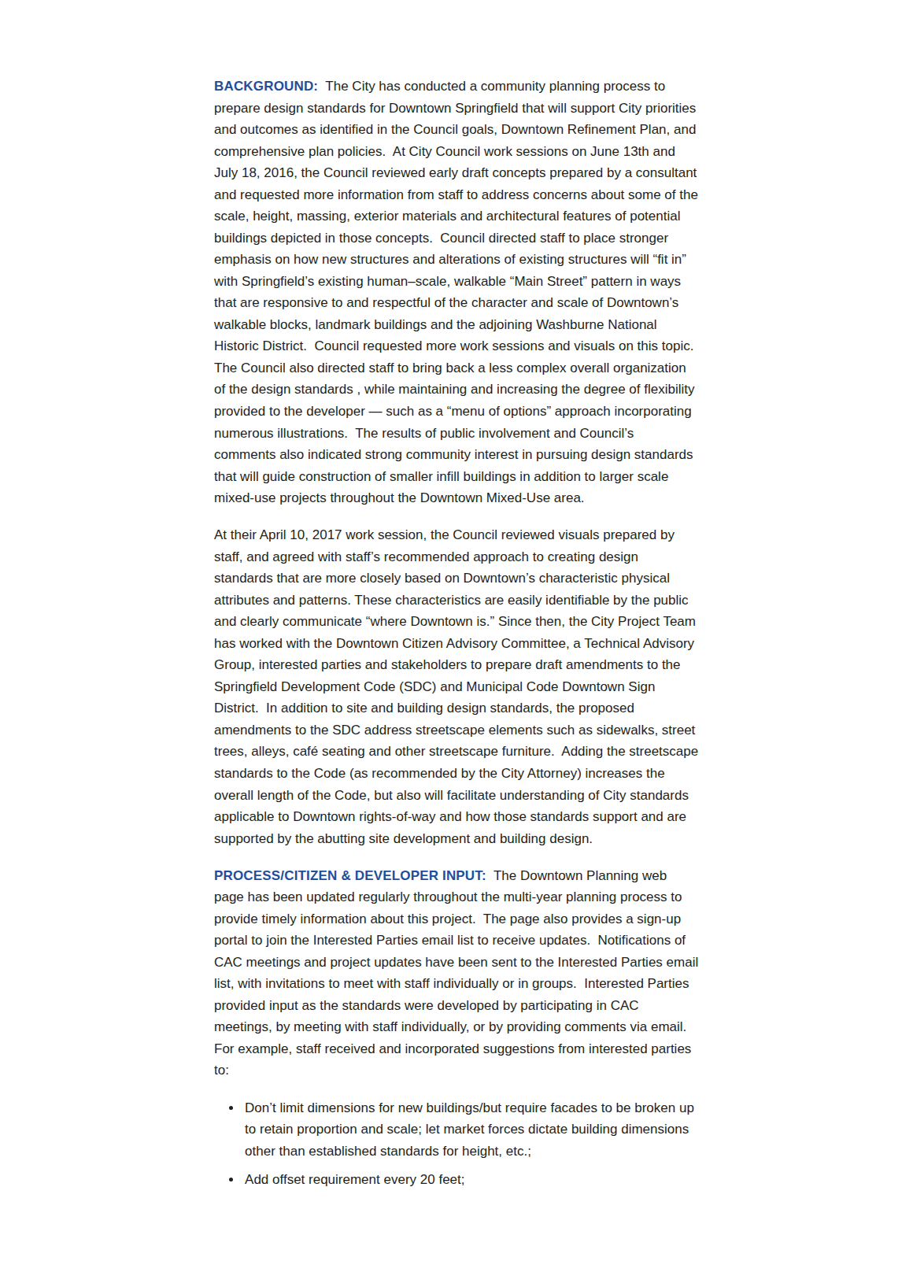BACKGROUND: The City has conducted a community planning process to prepare design standards for Downtown Springfield that will support City priorities and outcomes as identified in the Council goals, Downtown Refinement Plan, and comprehensive plan policies. At City Council work sessions on June 13th and July 18, 2016, the Council reviewed early draft concepts prepared by a consultant and requested more information from staff to address concerns about some of the scale, height, massing, exterior materials and architectural features of potential buildings depicted in those concepts. Council directed staff to place stronger emphasis on how new structures and alterations of existing structures will “fit in” with Springfield’s existing human–scale, walkable “Main Street” pattern in ways that are responsive to and respectful of the character and scale of Downtown’s walkable blocks, landmark buildings and the adjoining Washburne National Historic District. Council requested more work sessions and visuals on this topic. The Council also directed staff to bring back a less complex overall organization of the design standards , while maintaining and increasing the degree of flexibility provided to the developer — such as a “menu of options” approach incorporating numerous illustrations. The results of public involvement and Council’s comments also indicated strong community interest in pursuing design standards that will guide construction of smaller infill buildings in addition to larger scale mixed-use projects throughout the Downtown Mixed-Use area.
At their April 10, 2017 work session, the Council reviewed visuals prepared by staff, and agreed with staff’s recommended approach to creating design standards that are more closely based on Downtown’s characteristic physical attributes and patterns. These characteristics are easily identifiable by the public and clearly communicate “where Downtown is.” Since then, the City Project Team has worked with the Downtown Citizen Advisory Committee, a Technical Advisory Group, interested parties and stakeholders to prepare draft amendments to the Springfield Development Code (SDC) and Municipal Code Downtown Sign District. In addition to site and building design standards, the proposed amendments to the SDC address streetscape elements such as sidewalks, street trees, alleys, café seating and other streetscape furniture. Adding the streetscape standards to the Code (as recommended by the City Attorney) increases the overall length of the Code, but also will facilitate understanding of City standards applicable to Downtown rights-of-way and how those standards support and are supported by the abutting site development and building design.
PROCESS/CITIZEN & DEVELOPER INPUT: The Downtown Planning web page has been updated regularly throughout the multi-year planning process to provide timely information about this project. The page also provides a sign-up portal to join the Interested Parties email list to receive updates. Notifications of CAC meetings and project updates have been sent to the Interested Parties email list, with invitations to meet with staff individually or in groups. Interested Parties provided input as the standards were developed by participating in CAC meetings, by meeting with staff individually, or by providing comments via email. For example, staff received and incorporated suggestions from interested parties to:
Don’t limit dimensions for new buildings/but require facades to be broken up to retain proportion and scale; let market forces dictate building dimensions other than established standards for height, etc.;
Add offset requirement every 20 feet;